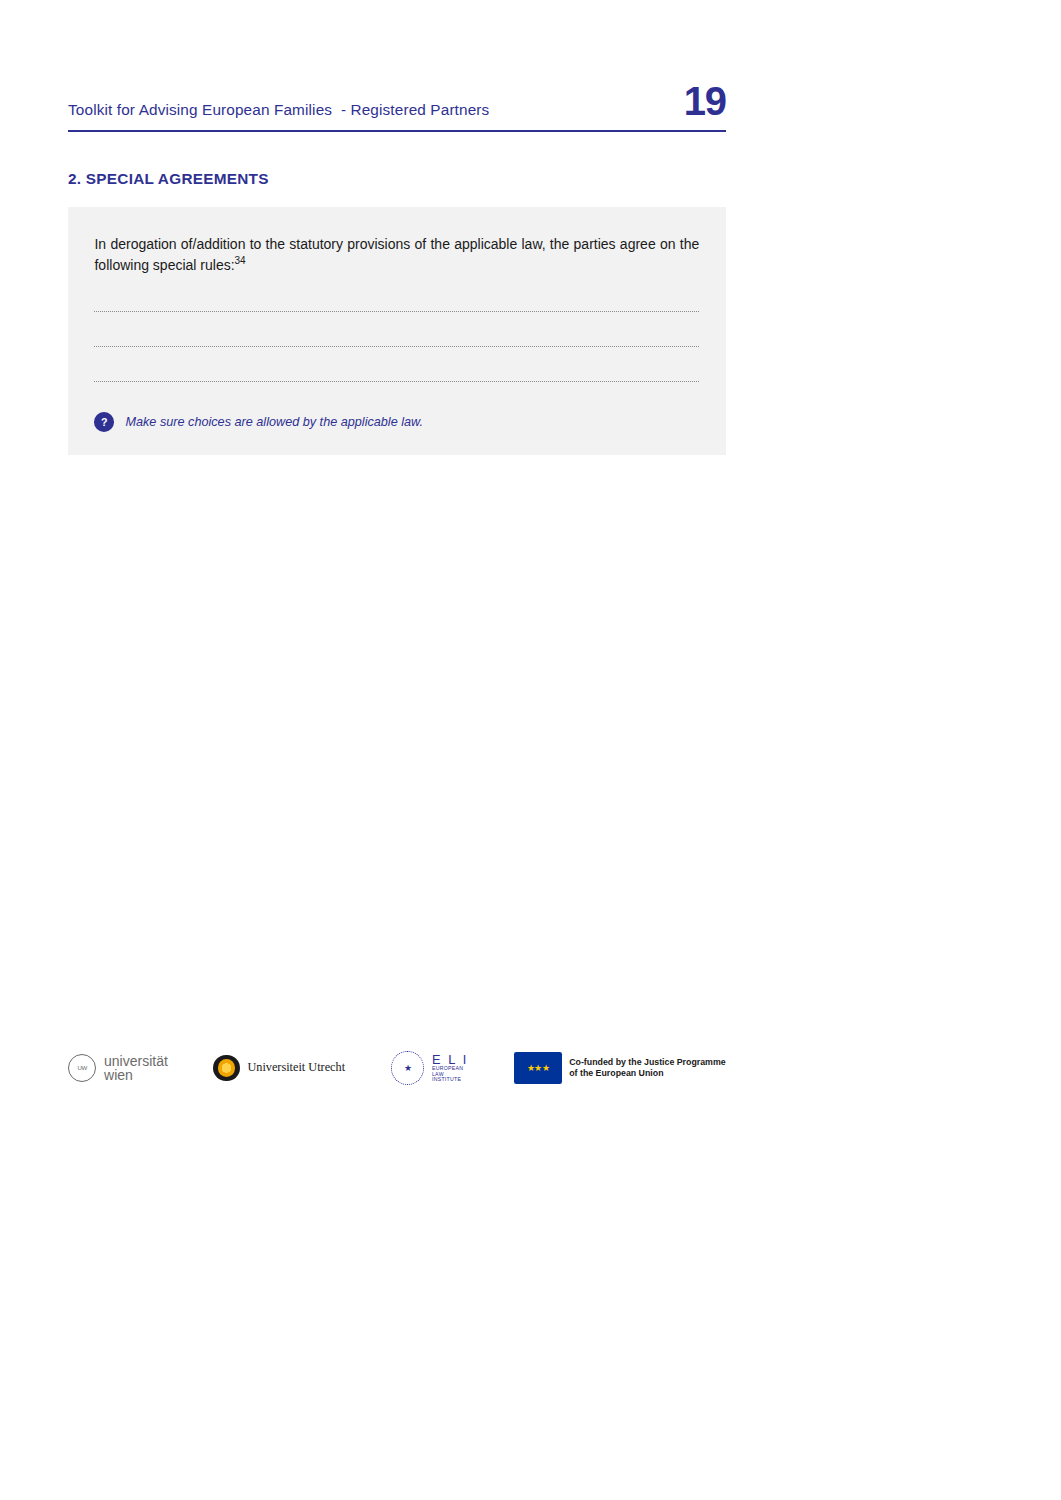Toolkit for Advising European Families - Registered Partners
19
2. SPECIAL AGREEMENTS
In derogation of/addition to the statutory provisions of the applicable law, the parties agree on the following special rules:34
?
Make sure choices are allowed by the applicable law.
UW
universität
wien
Universiteit Utrecht
★
E L I
EUROPEAN
LAW
INSTITUTE
★★★
Co-funded by the Justice Programme
of the European Union